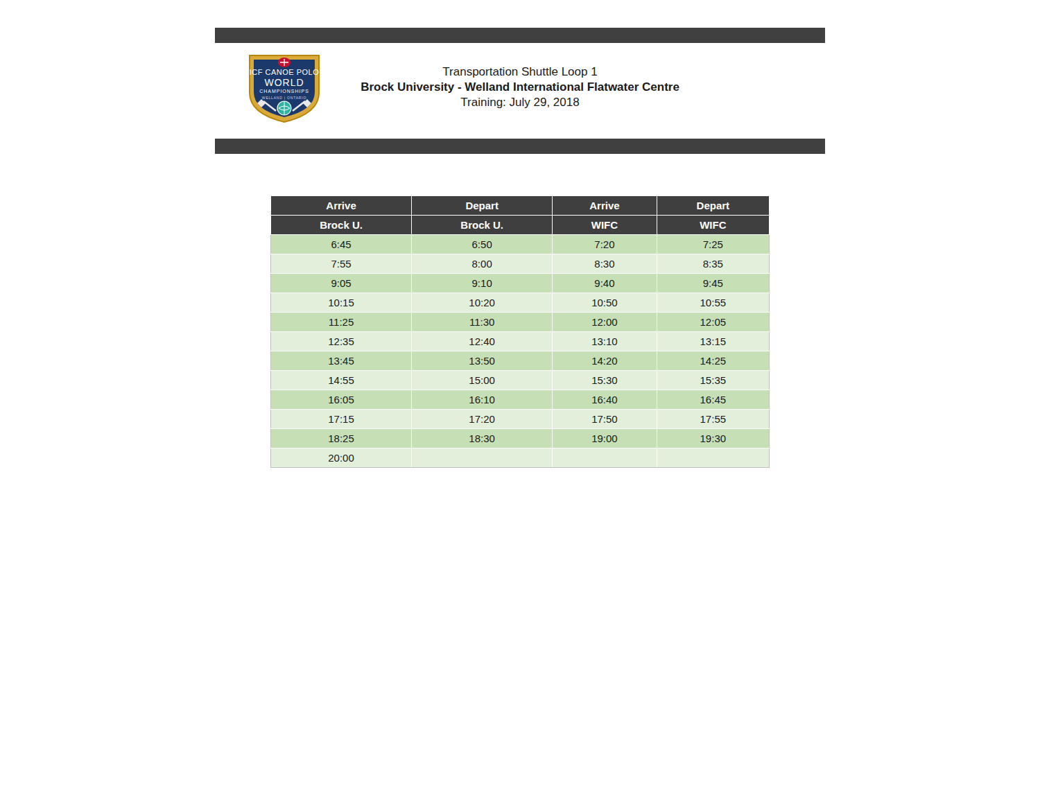ICF CANOE POLO WORLD CHAMPIONSHIPS WELLAND | ONTARIO
Transportation Shuttle Loop 1
Brock University - Welland International Flatwater Centre
Training: July 29, 2018
| Arrive | Depart | Arrive | Depart |
| --- | --- | --- | --- |
| Brock U. | Brock U. | WIFC | WIFC |
| 6:45 | 6:50 | 7:20 | 7:25 |
| 7:55 | 8:00 | 8:30 | 8:35 |
| 9:05 | 9:10 | 9:40 | 9:45 |
| 10:15 | 10:20 | 10:50 | 10:55 |
| 11:25 | 11:30 | 12:00 | 12:05 |
| 12:35 | 12:40 | 13:10 | 13:15 |
| 13:45 | 13:50 | 14:20 | 14:25 |
| 14:55 | 15:00 | 15:30 | 15:35 |
| 16:05 | 16:10 | 16:40 | 16:45 |
| 17:15 | 17:20 | 17:50 | 17:55 |
| 18:25 | 18:30 | 19:00 | 19:30 |
| 20:00 | | | |